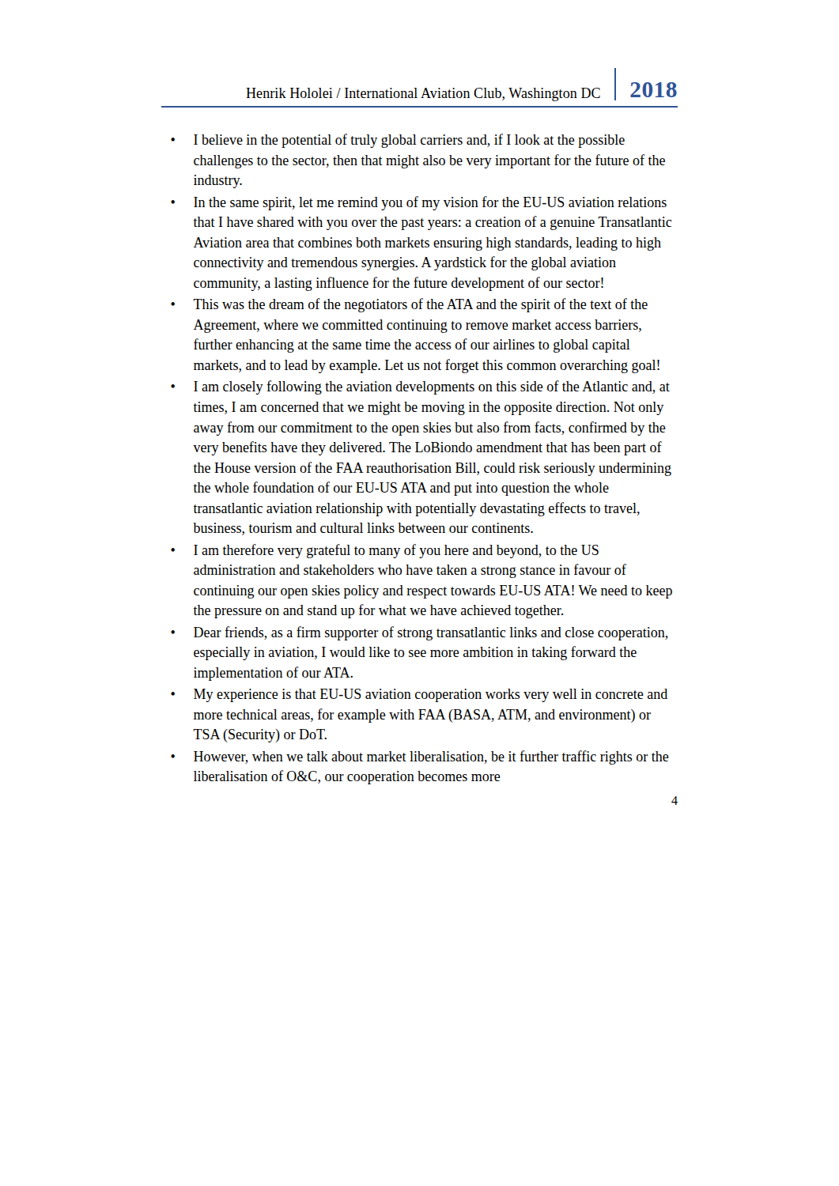Henrik Hololei / International Aviation Club, Washington DC
2018
I believe in the potential of truly global carriers and, if I look at the possible challenges to the sector, then that might also be very important for the future of the industry.
In the same spirit, let me remind you of my vision for the EU-US aviation relations that I have shared with you over the past years: a creation of a genuine Transatlantic Aviation area that combines both markets ensuring high standards, leading to high connectivity and tremendous synergies. A yardstick for the global aviation community, a lasting influence for the future development of our sector!
This was the dream of the negotiators of the ATA and the spirit of the text of the Agreement, where we committed continuing to remove market access barriers, further enhancing at the same time the access of our airlines to global capital markets, and to lead by example. Let us not forget this common overarching goal!
I am closely following the aviation developments on this side of the Atlantic and, at times, I am concerned that we might be moving in the opposite direction. Not only away from our commitment to the open skies but also from facts, confirmed by the very benefits have they delivered. The LoBiondo amendment that has been part of the House version of the FAA reauthorisation Bill, could risk seriously undermining the whole foundation of our EU-US ATA and put into question the whole transatlantic aviation relationship with potentially devastating effects to travel, business, tourism and cultural links between our continents.
I am therefore very grateful to many of you here and beyond, to the US administration and stakeholders who have taken a strong stance in favour of continuing our open skies policy and respect towards EU-US ATA! We need to keep the pressure on and stand up for what we have achieved together.
Dear friends, as a firm supporter of strong transatlantic links and close cooperation, especially in aviation, I would like to see more ambition in taking forward the implementation of our ATA.
My experience is that EU-US aviation cooperation works very well in concrete and more technical areas, for example with FAA (BASA, ATM, and environment) or TSA (Security) or DoT.
However, when we talk about market liberalisation, be it further traffic rights or the liberalisation of O&C, our cooperation becomes more
4